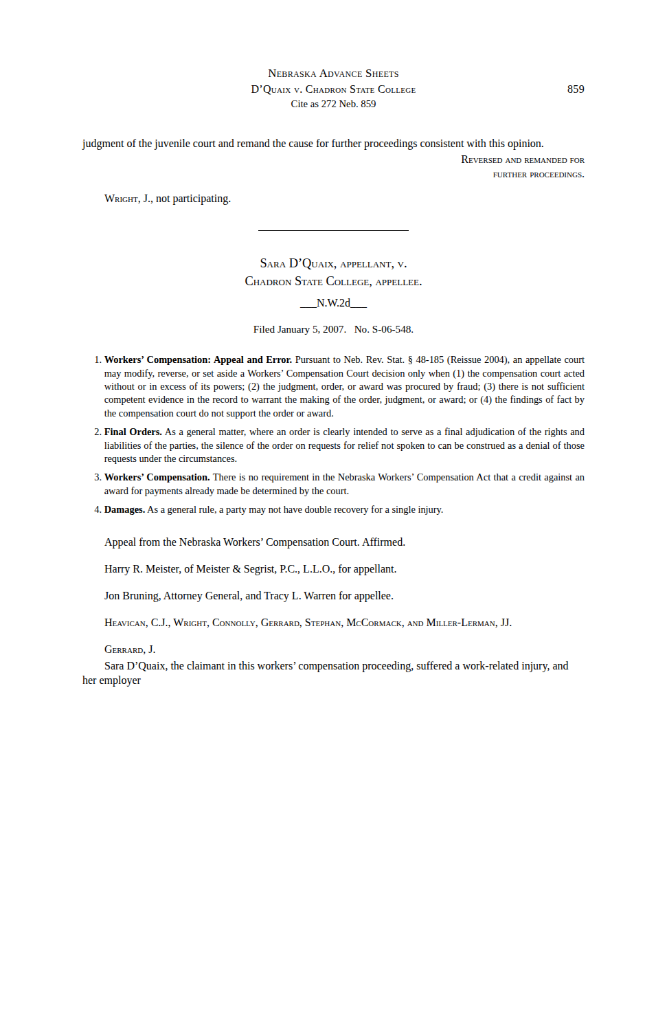Nebraska Advance Sheets
D’Quaix v. Chadron State College 859
Cite as 272 Neb. 859
judgment of the juvenile court and remand the cause for further proceedings consistent with this opinion.
Reversed and remanded for
further proceedings.
Wright, J., not participating.
Sara D’Quaix, appellant, v.
Chadron State College, appellee.
___N.W.2d___
Filed January 5, 2007. No. S-06-548.
Workers’ Compensation: Appeal and Error. Pursuant to Neb. Rev. Stat. § 48-185 (Reissue 2004), an appellate court may modify, reverse, or set aside a Workers’ Compensation Court decision only when (1) the compensation court acted without or in excess of its powers; (2) the judgment, order, or award was procured by fraud; (3) there is not sufficient competent evidence in the record to warrant the making of the order, judgment, or award; or (4) the findings of fact by the compensation court do not support the order or award.
Final Orders. As a general matter, where an order is clearly intended to serve as a final adjudication of the rights and liabilities of the parties, the silence of the order on requests for relief not spoken to can be construed as a denial of those requests under the circumstances.
Workers’ Compensation. There is no requirement in the Nebraska Workers’ Compensation Act that a credit against an award for payments already made be determined by the court.
Damages. As a general rule, a party may not have double recovery for a single injury.
Appeal from the Nebraska Workers’ Compensation Court. Affirmed.
Harry R. Meister, of Meister & Segrist, P.C., L.L.O., for appellant.
Jon Bruning, Attorney General, and Tracy L. Warren for appellee.
Heavican, C.J., Wright, Connolly, Gerrard, Stephan, McCormack, and Miller-Lerman, JJ.
Gerrard, J.
Sara D’Quaix, the claimant in this workers’ compensation proceeding, suffered a work-related injury, and her employer